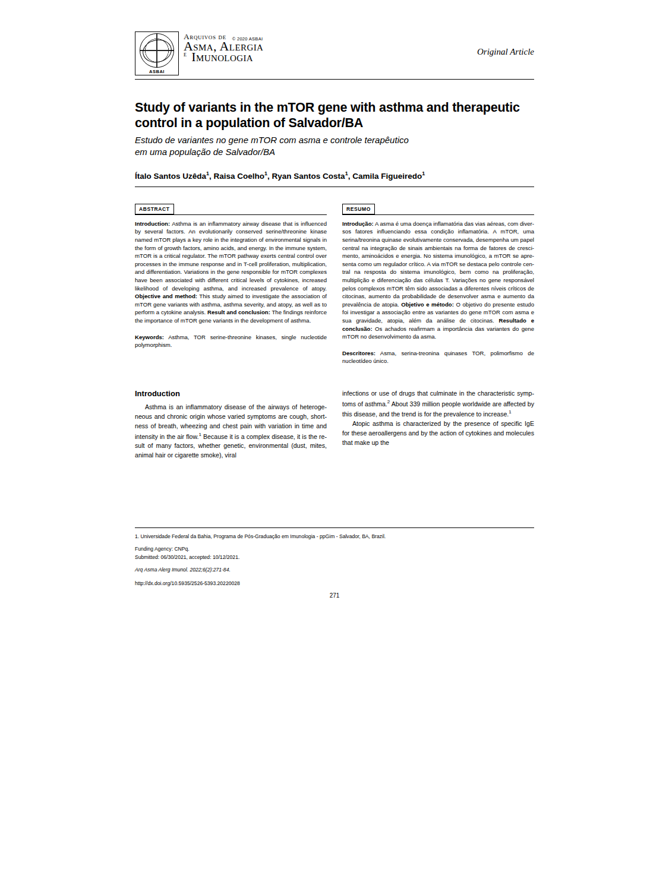ASBAI
Arquivos de © 2020 ASBAI
Asma, Alergia
e Imunologia
Original Article
Study of variants in the mTOR gene with asthma and therapeutic control in a population of Salvador/BA
Estudo de variantes no gene mTOR com asma e controle terapêutico
em uma população de Salvador/BA
Ítalo Santos Uzêda1, Raisa Coelho1, Ryan Santos Costa1, Camila Figueiredo1
ABSTRACT
Introduction: Asthma is an inflammatory airway disease that is influenced by several factors. An evolutionarily conserved serine/threonine kinase named mTOR plays a key role in the integration of environmental signals in the form of growth factors, amino acids, and energy. In the immune system, mTOR is a critical regulator. The mTOR pathway exerts central control over processes in the immune response and in T-cell proliferation, multiplication, and differentiation. Variations in the gene responsible for mTOR complexes have been associated with different critical levels of cytokines, increased likelihood of developing asthma, and increased prevalence of atopy. Objective and method: This study aimed to investigate the association of mTOR gene variants with asthma, asthma severity, and atopy, as well as to perform a cytokine analysis. Result and conclusion: The findings reinforce the importance of mTOR gene variants in the development of asthma.
Keywords: Asthma, TOR serine-threonine kinases, single nucleotide polymorphism.
RESUMO
Introdução: A asma é uma doença inflamatória das vias aéreas, com diversos fatores influenciando essa condição inflamatória. A mTOR, uma serina/treonina quinase evolutivamente conservada, desempenha um papel central na integração de sinais ambientais na forma de fatores de crescimento, aminoácidos e energia. No sistema imunológico, a mTOR se apresenta como um regulador crítico. A via mTOR se destaca pelo controle central na resposta do sistema imunológico, bem como na proliferação, multiplição e diferenciação das células T. Variações no gene responsável pelos complexos mTOR têm sido associadas a diferentes níveis críticos de citocinas, aumento da probabilidade de desenvolver asma e aumento da prevalência de atopia. Objetivo e método: O objetivo do presente estudo foi investigar a associação entre as variantes do gene mTOR com asma e sua gravidade, atopia, além da análise de citocinas. Resultado e conclusão: Os achados reafirmam a importância das variantes do gene mTOR no desenvolvimento da asma.
Descritores: Asma, serina-treonina quinases TOR, polimorfismo de nucleotídeo único.
Introduction
Asthma is an inflammatory disease of the airways of heterogeneous and chronic origin whose varied symptoms are cough, shortness of breath, wheezing and chest pain with variation in time and intensity in the air flow.1 Because it is a complex disease, it is the result of many factors, whether genetic, environmental (dust, mites, animal hair or cigarette smoke), viral
infections or use of drugs that culminate in the characteristic symptoms of asthma.2 About 339 million people worldwide are affected by this disease, and the trend is for the prevalence to increase.1
Atopic asthma is characterized by the presence of specific IgE for these aeroallergens and by the action of cytokines and molecules that make up the
1. Universidade Federal da Bahia, Programa de Pós-Graduação em Imunologia - ppGim - Salvador, BA, Brazil.
Funding Agency: CNPq.
Submitted: 06/30/2021, accepted: 10/12/2021.
Arq Asma Alerg Imunol. 2022;6(2):271-84.
http://dx.doi.org/10.5935/2526-5393.20220028
271